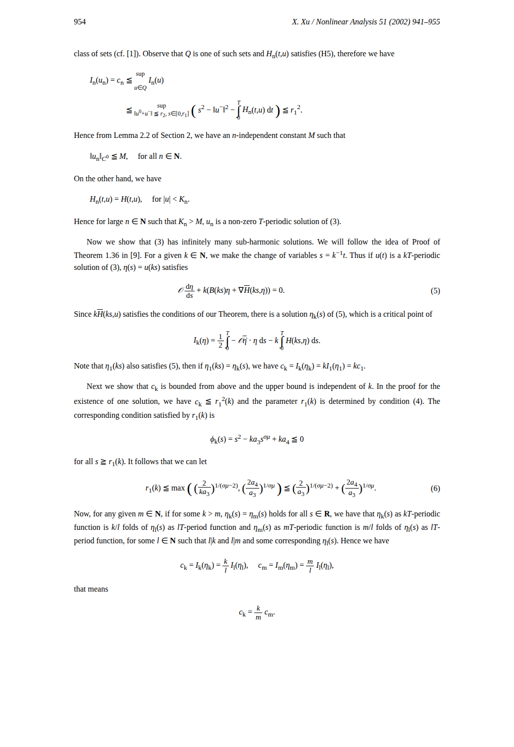954 X. Xu / Nonlinear Analysis 51 (2002) 941–955
class of sets (cf. [1]). Observe that Q is one of such sets and Hn(t,u) satisfies (H5), therefore we have
In(un) = cn ≦ sup u∈Q In(u)
≦ sup‖u0+u−‖ ≦ r2, s∈[0,r1] ( s2 − ‖u−‖2 − T∫0 Hn(t,u) dt ) ≦ r12.
Hence from Lemma 2.2 of Section 2, we have an n-independent constant M such that
‖un‖C0 ≦ M, for all n ∈ N.
On the other hand, we have
Hn(t,u) = H(t,u), for |u| < Kn.
Hence for large n ∈ N such that Kn > M, un is a non-zero T-periodic solution of (3).
Now we show that (3) has infinitely many sub-harmonic solutions. We will follow the idea of Proof of Theorem 1.36 in [9]. For a given k ∈ N, we make the change of variables s = k−1t. Thus if u(t) is a kT-periodic solution of (3), η(s) = u(ks) satisfies
𝒪 dη ds + k(B(ks)η + ∇H(ks,η)) = 0. (5)
Since kH(ks,u) satisfies the conditions of our Theorem, there is a solution ηk(s) of (5), which is a critical point of
Ik(η) = 12 T∫0 − 𝒪η̇ · η ds − k T∫0 H(ks,η) ds.
Note that η1(ks) also satisfies (5), then if η1(ks) = ηk(s), we have ck = Ik(ηk) = kI1(η1) = kc1.
Next we show that ck is bounded from above and the upper bound is independent of k. In the proof for the existence of one solution, we have ck ≦ r12(k) and the parameter r1(k) is determined by condition (4). The corresponding condition satisfied by r1(k) is
ϕk(s) = s2 − ka3sσμ + ka4 ≦ 0
for all s ≧ r1(k). It follows that we can let
r1(k) ≦ max ( (2 ka3)1/(σμ−2), (2a4 a3)1/σμ ) ≦ (2 a3)1/(σμ−2) + (2a4 a3)1/σμ. (6)
Now, for any given m ∈ N, if for some k > m, ηk(s) = ηm(s) holds for all s ∈ R, we have that ηk(s) as kT-periodic function is k/l folds of ηl(s) as lT-period function and ηm(s) as mT-periodic function is m/l folds of ηl(s) as lT-period function, for some l ∈ N such that l|k and l|m and some corresponding ηl(s). Hence we have
ck = Ik(ηk) = kl Il(ηl), cm = Im(ηm) = ml Il(ηl),
that means
ck = km cm.